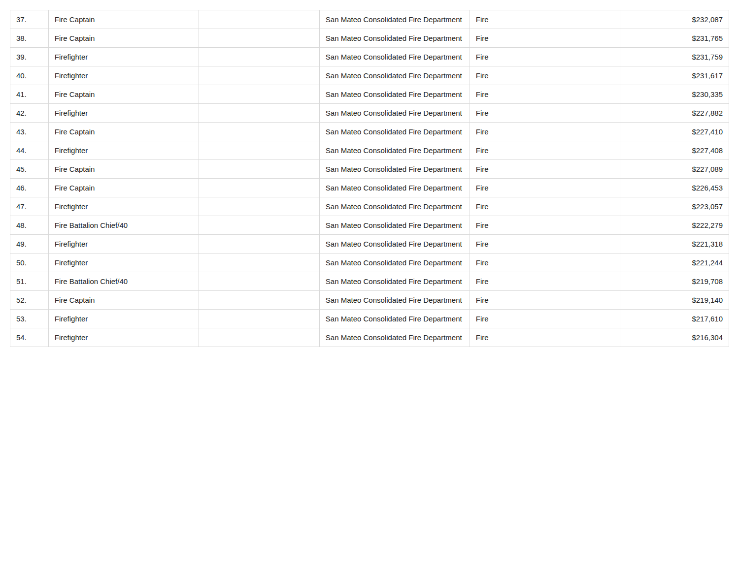| 37. | Fire Captain | | San Mateo Consolidated Fire Department | Fire | $232,087 |
| 38. | Fire Captain | | San Mateo Consolidated Fire Department | Fire | $231,765 |
| 39. | Firefighter | | San Mateo Consolidated Fire Department | Fire | $231,759 |
| 40. | Firefighter | | San Mateo Consolidated Fire Department | Fire | $231,617 |
| 41. | Fire Captain | | San Mateo Consolidated Fire Department | Fire | $230,335 |
| 42. | Firefighter | | San Mateo Consolidated Fire Department | Fire | $227,882 |
| 43. | Fire Captain | | San Mateo Consolidated Fire Department | Fire | $227,410 |
| 44. | Firefighter | | San Mateo Consolidated Fire Department | Fire | $227,408 |
| 45. | Fire Captain | | San Mateo Consolidated Fire Department | Fire | $227,089 |
| 46. | Fire Captain | | San Mateo Consolidated Fire Department | Fire | $226,453 |
| 47. | Firefighter | | San Mateo Consolidated Fire Department | Fire | $223,057 |
| 48. | Fire Battalion Chief/40 | | San Mateo Consolidated Fire Department | Fire | $222,279 |
| 49. | Firefighter | | San Mateo Consolidated Fire Department | Fire | $221,318 |
| 50. | Firefighter | | San Mateo Consolidated Fire Department | Fire | $221,244 |
| 51. | Fire Battalion Chief/40 | | San Mateo Consolidated Fire Department | Fire | $219,708 |
| 52. | Fire Captain | | San Mateo Consolidated Fire Department | Fire | $219,140 |
| 53. | Firefighter | | San Mateo Consolidated Fire Department | Fire | $217,610 |
| 54. | Firefighter | | San Mateo Consolidated Fire Department | Fire | $216,304 |